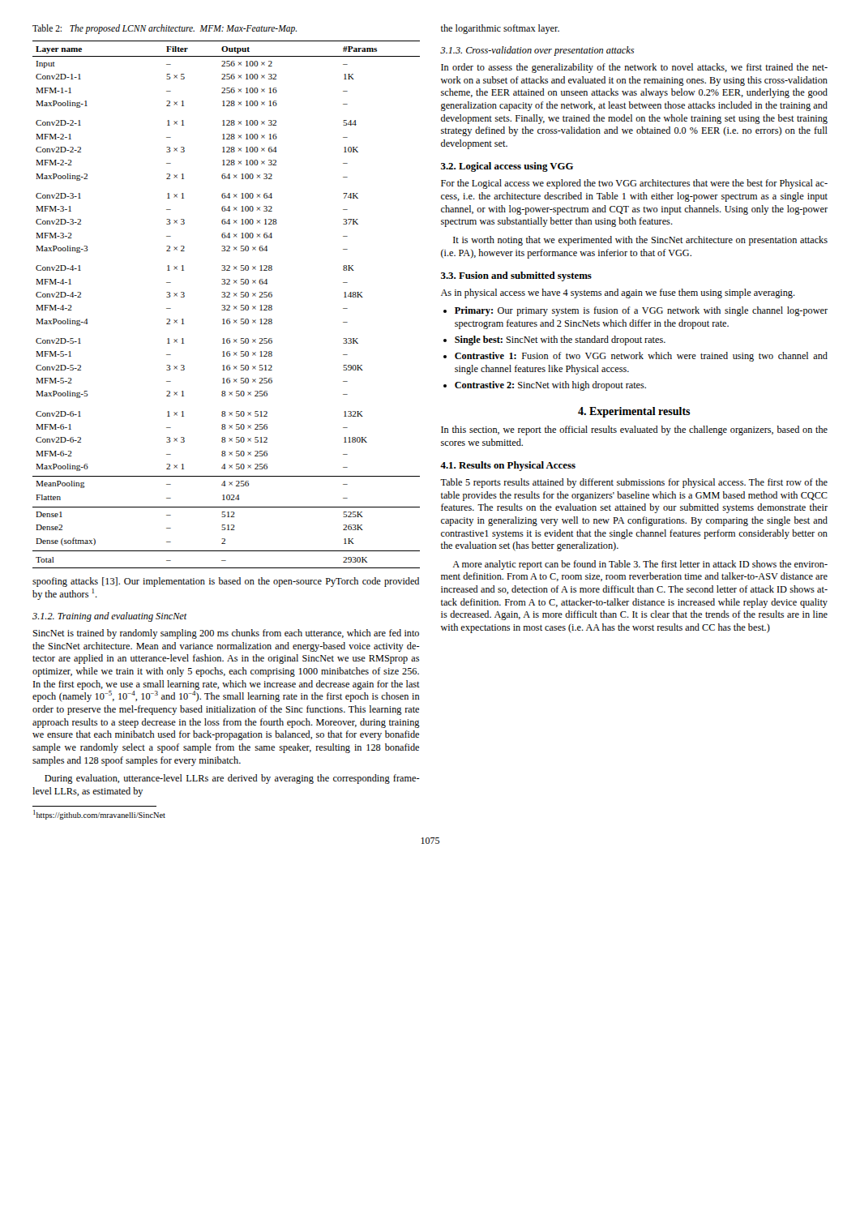Table 2: The proposed LCNN architecture. MFM: Max-Feature-Map.
| Layer name | Filter | Output | #Params |
| --- | --- | --- | --- |
| Input | – | 256 × 100 × 2 | – |
| Conv2D-1-1 | 5 × 5 | 256 × 100 × 32 | 1K |
| MFM-1-1 | – | 256 × 100 × 16 | – |
| MaxPooling-1 | 2 × 1 | 128 × 100 × 16 | – |
| Conv2D-2-1 | 1 × 1 | 128 × 100 × 32 | 544 |
| MFM-2-1 | – | 128 × 100 × 16 | – |
| Conv2D-2-2 | 3 × 3 | 128 × 100 × 64 | 10K |
| MFM-2-2 | – | 128 × 100 × 32 | – |
| MaxPooling-2 | 2 × 1 | 64 × 100 × 32 | – |
| Conv2D-3-1 | 1 × 1 | 64 × 100 × 64 | 74K |
| MFM-3-1 | – | 64 × 100 × 32 | – |
| Conv2D-3-2 | 3 × 3 | 64 × 100 × 128 | 37K |
| MFM-3-2 | – | 64 × 100 × 64 | – |
| MaxPooling-3 | 2 × 2 | 32 × 50 × 64 | – |
| Conv2D-4-1 | 1 × 1 | 32 × 50 × 128 | 8K |
| MFM-4-1 | – | 32 × 50 × 64 | – |
| Conv2D-4-2 | 3 × 3 | 32 × 50 × 256 | 148K |
| MFM-4-2 | – | 32 × 50 × 128 | – |
| MaxPooling-4 | 2 × 1 | 16 × 50 × 128 | – |
| Conv2D-5-1 | 1 × 1 | 16 × 50 × 256 | 33K |
| MFM-5-1 | – | 16 × 50 × 128 | – |
| Conv2D-5-2 | 3 × 3 | 16 × 50 × 512 | 590K |
| MFM-5-2 | – | 16 × 50 × 256 | – |
| MaxPooling-5 | 2 × 1 | 8 × 50 × 256 | – |
| Conv2D-6-1 | 1 × 1 | 8 × 50 × 512 | 132K |
| MFM-6-1 | – | 8 × 50 × 256 | – |
| Conv2D-6-2 | 3 × 3 | 8 × 50 × 512 | 1180K |
| MFM-6-2 | – | 8 × 50 × 256 | – |
| MaxPooling-6 | 2 × 1 | 4 × 50 × 256 | – |
| MeanPooling | – | 4 × 256 | – |
| Flatten | – | 1024 | – |
| Dense1 | – | 512 | 525K |
| Dense2 | – | 512 | 263K |
| Dense (softmax) | – | 2 | 1K |
| Total | – | – | 2930K |
spoofing attacks [13]. Our implementation is based on the open-source PyTorch code provided by the authors 1.
3.1.2. Training and evaluating SincNet
SincNet is trained by randomly sampling 200 ms chunks from each utterance, which are fed into the SincNet architecture. Mean and variance normalization and energy-based voice activity detector are applied in an utterance-level fashion. As in the original SincNet we use RMSprop as optimizer, while we train it with only 5 epochs, each comprising 1000 minibatches of size 256. In the first epoch, we use a small learning rate, which we increase and decrease again for the last epoch (namely 10−5, 10−4, 10−3 and 10−4). The small learning rate in the first epoch is chosen in order to preserve the mel-frequency based initialization of the Sinc functions. This learning rate approach results to a steep decrease in the loss from the fourth epoch. Moreover, during training we ensure that each minibatch used for back-propagation is balanced, so that for every bonafide sample we randomly select a spoof sample from the same speaker, resulting in 128 bonafide samples and 128 spoof samples for every minibatch.
During evaluation, utterance-level LLRs are derived by averaging the corresponding frame-level LLRs, as estimated by
1https://github.com/mravanelli/SincNet
the logarithmic softmax layer.
3.1.3. Cross-validation over presentation attacks
In order to assess the generalizability of the network to novel attacks, we first trained the network on a subset of attacks and evaluated it on the remaining ones. By using this cross-validation scheme, the EER attained on unseen attacks was always below 0.2% EER, underlying the good generalization capacity of the network, at least between those attacks included in the training and development sets. Finally, we trained the model on the whole training set using the best training strategy defined by the cross-validation and we obtained 0.0 % EER (i.e. no errors) on the full development set.
3.2. Logical access using VGG
For the Logical access we explored the two VGG architectures that were the best for Physical access, i.e. the architecture described in Table 1 with either log-power spectrum as a single input channel, or with log-power-spectrum and CQT as two input channels. Using only the log-power spectrum was substantially better than using both features.
It is worth noting that we experimented with the SincNet architecture on presentation attacks (i.e. PA), however its performance was inferior to that of VGG.
3.3. Fusion and submitted systems
As in physical access we have 4 systems and again we fuse them using simple averaging.
Primary: Our primary system is fusion of a VGG network with single channel log-power spectrogram features and 2 SincNets which differ in the dropout rate.
Single best: SincNet with the standard dropout rates.
Contrastive 1: Fusion of two VGG network which were trained using two channel and single channel features like Physical access.
Contrastive 2: SincNet with high dropout rates.
4. Experimental results
In this section, we report the official results evaluated by the challenge organizers, based on the scores we submitted.
4.1. Results on Physical Access
Table 5 reports results attained by different submissions for physical access. The first row of the table provides the results for the organizers' baseline which is a GMM based method with CQCC features. The results on the evaluation set attained by our submitted systems demonstrate their capacity in generalizing very well to new PA configurations. By comparing the single best and contrastive1 systems it is evident that the single channel features perform considerably better on the evaluation set (has better generalization).
A more analytic report can be found in Table 3. The first letter in attack ID shows the environment definition. From A to C, room size, room reverberation time and talker-to-ASV distance are increased and so, detection of A is more difficult than C. The second letter of attack ID shows attack definition. From A to C, attacker-to-talker distance is increased while replay device quality is decreased. Again, A is more difficult than C. It is clear that the trends of the results are in line with expectations in most cases (i.e. AA has the worst results and CC has the best.)
1075